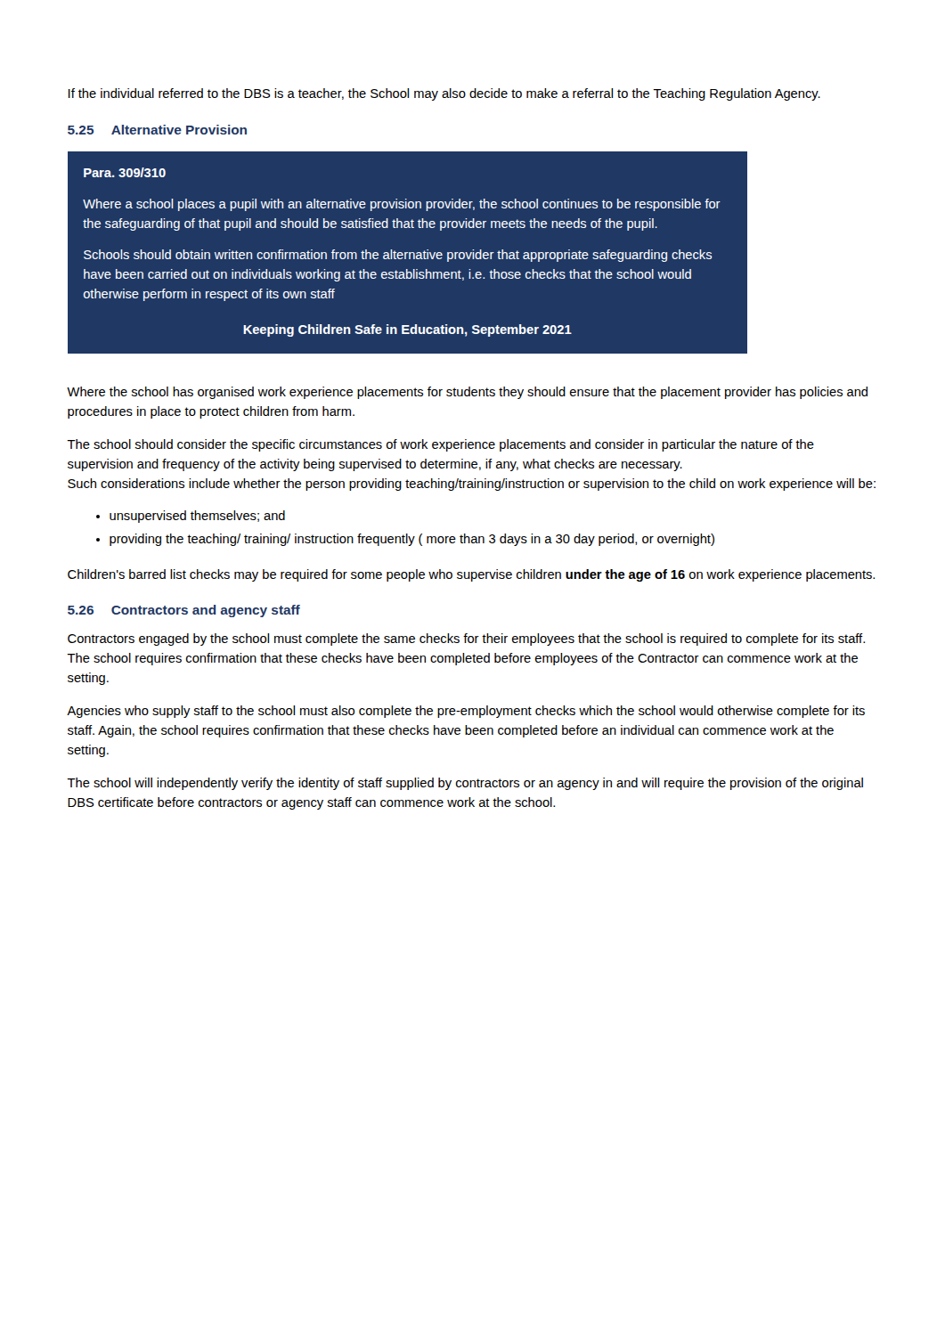If the individual referred to the DBS is a teacher, the School may also decide to make a referral to the Teaching Regulation Agency.
5.25 Alternative Provision
Para. 309/310
Where a school places a pupil with an alternative provision provider, the school continues to be responsible for the safeguarding of that pupil and should be satisfied that the provider meets the needs of the pupil.
Schools should obtain written confirmation from the alternative provider that appropriate safeguarding checks have been carried out on individuals working at the establishment, i.e. those checks that the school would otherwise perform in respect of its own staff
Keeping Children Safe in Education, September 2021
Where the school has organised work experience placements for students they should ensure that the placement provider has policies and procedures in place to protect children from harm.
The school should consider the specific circumstances of work experience placements and consider in particular the nature of the supervision and frequency of the activity being supervised to determine, if any, what checks are necessary.
Such considerations include whether the person providing teaching/training/instruction or supervision to the child on work experience will be:
unsupervised themselves; and
providing the teaching/ training/ instruction frequently ( more than 3 days in a 30 day period, or overnight)
Children's barred list checks may be required for some people who supervise children under the age of 16 on work experience placements.
5.26 Contractors and agency staff
Contractors engaged by the school must complete the same checks for their employees that the school is required to complete for its staff. The school requires confirmation that these checks have been completed before employees of the Contractor can commence work at the setting.
Agencies who supply staff to the school must also complete the pre-employment checks which the school would otherwise complete for its staff. Again, the school requires confirmation that these checks have been completed before an individual can commence work at the setting.
The school will independently verify the identity of staff supplied by contractors or an agency in and will require the provision of the original DBS certificate before contractors or agency staff can commence work at the school.